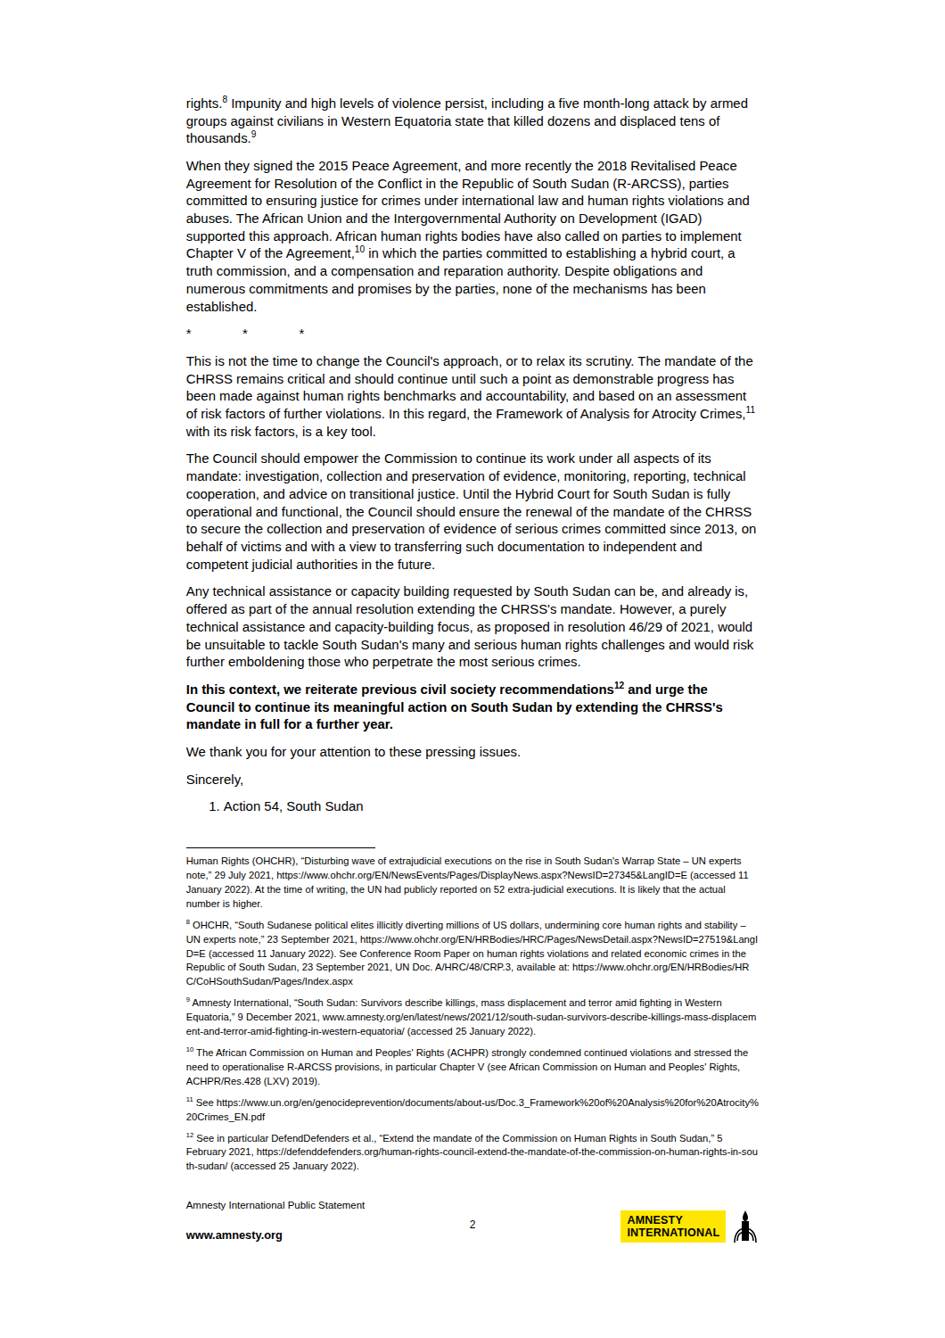rights.8 Impunity and high levels of violence persist, including a five month-long attack by armed groups against civilians in Western Equatoria state that killed dozens and displaced tens of thousands.9
When they signed the 2015 Peace Agreement, and more recently the 2018 Revitalised Peace Agreement for Resolution of the Conflict in the Republic of South Sudan (R-ARCSS), parties committed to ensuring justice for crimes under international law and human rights violations and abuses. The African Union and the Intergovernmental Authority on Development (IGAD) supported this approach. African human rights bodies have also called on parties to implement Chapter V of the Agreement,10 in which the parties committed to establishing a hybrid court, a truth commission, and a compensation and reparation authority. Despite obligations and numerous commitments and promises by the parties, none of the mechanisms has been established.
* * *
This is not the time to change the Council's approach, or to relax its scrutiny. The mandate of the CHRSS remains critical and should continue until such a point as demonstrable progress has been made against human rights benchmarks and accountability, and based on an assessment of risk factors of further violations. In this regard, the Framework of Analysis for Atrocity Crimes,11 with its risk factors, is a key tool.
The Council should empower the Commission to continue its work under all aspects of its mandate: investigation, collection and preservation of evidence, monitoring, reporting, technical cooperation, and advice on transitional justice. Until the Hybrid Court for South Sudan is fully operational and functional, the Council should ensure the renewal of the mandate of the CHRSS to secure the collection and preservation of evidence of serious crimes committed since 2013, on behalf of victims and with a view to transferring such documentation to independent and competent judicial authorities in the future.
Any technical assistance or capacity building requested by South Sudan can be, and already is, offered as part of the annual resolution extending the CHRSS's mandate. However, a purely technical assistance and capacity-building focus, as proposed in resolution 46/29 of 2021, would be unsuitable to tackle South Sudan's many and serious human rights challenges and would risk further emboldening those who perpetrate the most serious crimes.
In this context, we reiterate previous civil society recommendations12 and urge the Council to continue its meaningful action on South Sudan by extending the CHRSS's mandate in full for a further year.
We thank you for your attention to these pressing issues.
Sincerely,
Action 54, South Sudan
Human Rights (OHCHR), “Disturbing wave of extrajudicial executions on the rise in South Sudan's Warrap State – UN experts note,” 29 July 2021, https://www.ohchr.org/EN/NewsEvents/Pages/DisplayNews.aspx?NewsID=27345&LangID=E (accessed 11 January 2022). At the time of writing, the UN had publicly reported on 52 extra-judicial executions. It is likely that the actual number is higher.
8 OHCHR, “South Sudanese political elites illicitly diverting millions of US dollars, undermining core human rights and stability – UN experts note,” 23 September 2021, https://www.ohchr.org/EN/HRBodies/HRC/Pages/NewsDetail.aspx?NewsID=27519&LangID=E (accessed 11 January 2022). See Conference Room Paper on human rights violations and related economic crimes in the Republic of South Sudan, 23 September 2021, UN Doc. A/HRC/48/CRP.3, available at: https://www.ohchr.org/EN/HRBodies/HRC/CoHSouthSudan/Pages/Index.aspx
9 Amnesty International, “South Sudan: Survivors describe killings, mass displacement and terror amid fighting in Western Equatoria,” 9 December 2021, www.amnesty.org/en/latest/news/2021/12/south-sudan-survivors-describe-killings-mass-displacement-and-terror-amid-fighting-in-western-equatoria/ (accessed 25 January 2022).
10 The African Commission on Human and Peoples' Rights (ACHPR) strongly condemned continued violations and stressed the need to operationalise R-ARCSS provisions, in particular Chapter V (see African Commission on Human and Peoples' Rights, ACHPR/Res.428 (LXV) 2019).
11 See https://www.un.org/en/genocideprevention/documents/about-us/Doc.3_Framework%20of%20Analysis%20for%20Atrocity%20Crimes_EN.pdf
12 See in particular DefendDefenders et al., “Extend the mandate of the Commission on Human Rights in South Sudan,” 5 February 2021, https://defenddefenders.org/human-rights-council-extend-the-mandate-of-the-commission-on-human-rights-in-south-sudan/ (accessed 25 January 2022).
Amnesty International Public Statement
www.amnesty.org
AMNESTY INTERNATIONAL
2